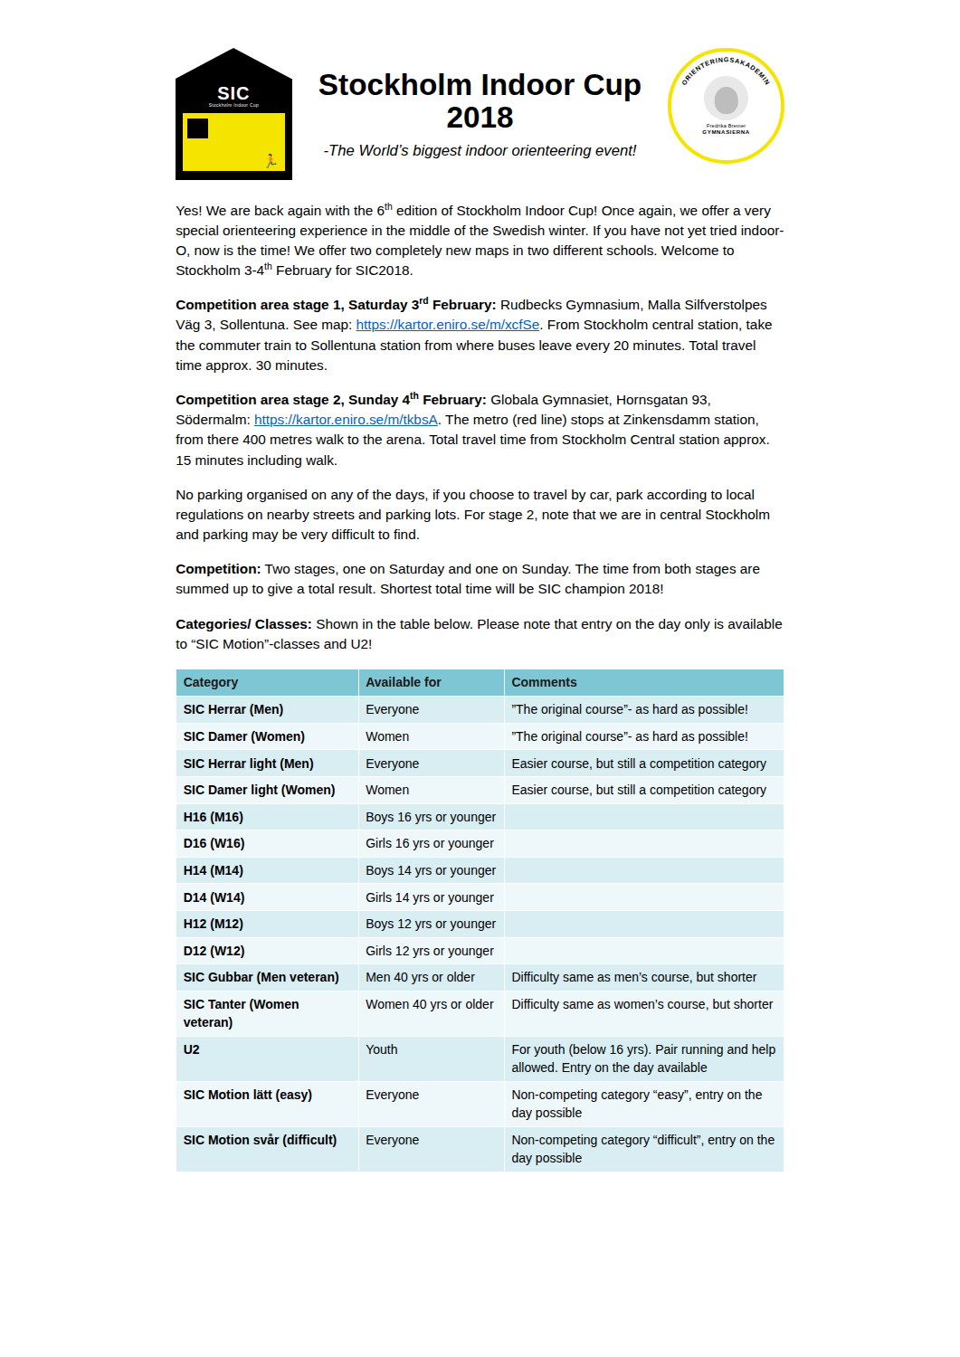SIC
Stockholm Indoor Cup
🏃
Stockholm Indoor Cup 2018
-The World’s biggest indoor orienteering event!
Fredrika Bremer
GYMNASIERNA
ORIENTERINGSAKADEMIN
Yes! We are back again with the 6th edition of Stockholm Indoor Cup! Once again, we offer a very special orienteering experience in the middle of the Swedish winter. If you have not yet tried indoor-O, now is the time! We offer two completely new maps in two different schools. Welcome to Stockholm 3-4th February for SIC2018.
Competition area stage 1, Saturday 3rd February: Rudbecks Gymnasium, Malla Silfverstolpes Väg 3, Sollentuna. See map: https://kartor.eniro.se/m/xcfSe. From Stockholm central station, take the commuter train to Sollentuna station from where buses leave every 20 minutes. Total travel time approx. 30 minutes.
Competition area stage 2, Sunday 4th February: Globala Gymnasiet, Hornsgatan 93, Södermalm: https://kartor.eniro.se/m/tkbsA. The metro (red line) stops at Zinkensdamm station, from there 400 metres walk to the arena. Total travel time from Stockholm Central station approx. 15 minutes including walk.
No parking organised on any of the days, if you choose to travel by car, park according to local regulations on nearby streets and parking lots. For stage 2, note that we are in central Stockholm and parking may be very difficult to find.
Competition: Two stages, one on Saturday and one on Sunday. The time from both stages are summed up to give a total result. Shortest total time will be SIC champion 2018!
Categories/ Classes: Shown in the table below. Please note that entry on the day only is available to “SIC Motion”-classes and U2!
| Category | Available for | Comments |
| --- | --- | --- |
| SIC Herrar (Men) | Everyone | ”The original course”- as hard as possible! |
| SIC Damer (Women) | Women | ”The original course”- as hard as possible! |
| SIC Herrar light (Men) | Everyone | Easier course, but still a competition category |
| SIC Damer light (Women) | Women | Easier course, but still a competition category |
| H16 (M16) | Boys 16 yrs or younger | |
| D16 (W16) | Girls 16 yrs or younger | |
| H14 (M14) | Boys 14 yrs or younger | |
| D14 (W14) | Girls 14 yrs or younger | |
| H12 (M12) | Boys 12 yrs or younger | |
| D12 (W12) | Girls 12 yrs or younger | |
| SIC Gubbar (Men veteran) | Men 40 yrs or older | Difficulty same as men’s course, but shorter |
| SIC Tanter (Women veteran) | Women 40 yrs or older | Difficulty same as women’s course, but shorter |
| U2 | Youth | For youth (below 16 yrs). Pair running and help allowed. Entry on the day available |
| SIC Motion lätt (easy) | Everyone | Non-competing category “easy”, entry on the day possible |
| SIC Motion svår (difficult) | Everyone | Non-competing category “difficult”, entry on the day possible |